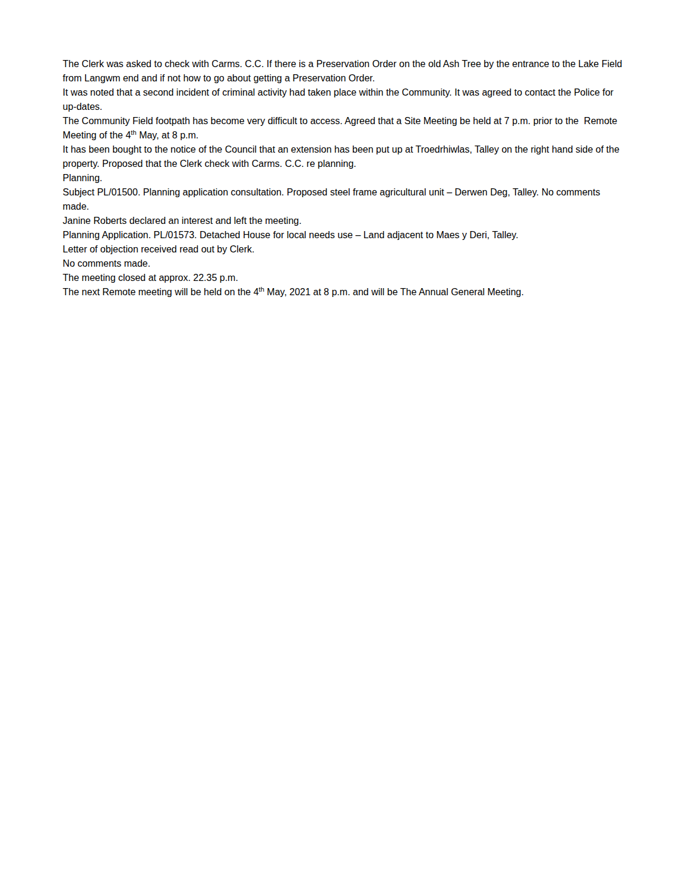The Clerk was asked to check with Carms. C.C. If there is a Preservation Order on the old Ash Tree by the entrance to the Lake Field from Langwm end and if not how to go about getting a Preservation Order.
It was noted that a second incident of criminal activity had taken place within the Community. It was agreed to contact the Police for up-dates.
The Community Field footpath has become very difficult to access. Agreed that a Site Meeting be held at 7 p.m. prior to the Remote Meeting of the 4th May, at 8 p.m.
It has been bought to the notice of the Council that an extension has been put up at Troedrhiwlas, Talley on the right hand side of the property. Proposed that the Clerk check with Carms. C.C. re planning.
Planning.
Subject PL/01500. Planning application consultation. Proposed steel frame agricultural unit – Derwen Deg, Talley. No comments made.
Janine Roberts declared an interest and left the meeting.
Planning Application. PL/01573. Detached House for local needs use – Land adjacent to Maes y Deri, Talley.
Letter of objection received read out by Clerk.
No comments made.
The meeting closed at approx. 22.35 p.m.
The next Remote meeting will be held on the 4th May, 2021 at 8 p.m. and will be The Annual General Meeting.